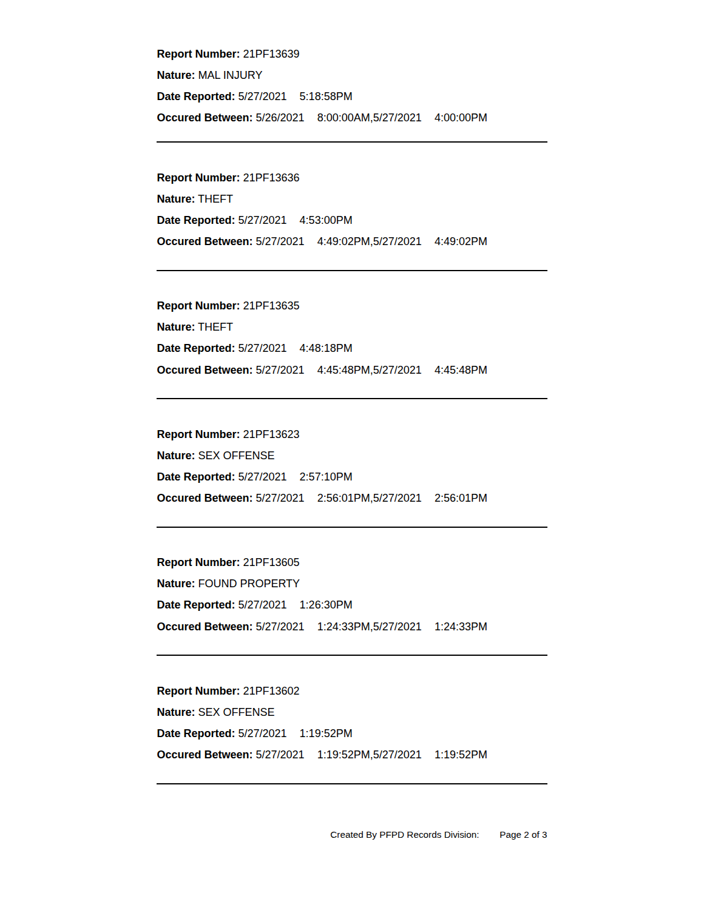Report Number: 21PF13639
Nature: MAL INJURY
Date Reported: 5/27/2021 5:18:58PM
Occured Between: 5/26/2021 8:00:00AM,5/27/2021 4:00:00PM
Report Number: 21PF13636
Nature: THEFT
Date Reported: 5/27/2021 4:53:00PM
Occured Between: 5/27/2021 4:49:02PM,5/27/2021 4:49:02PM
Report Number: 21PF13635
Nature: THEFT
Date Reported: 5/27/2021 4:48:18PM
Occured Between: 5/27/2021 4:45:48PM,5/27/2021 4:45:48PM
Report Number: 21PF13623
Nature: SEX OFFENSE
Date Reported: 5/27/2021 2:57:10PM
Occured Between: 5/27/2021 2:56:01PM,5/27/2021 2:56:01PM
Report Number: 21PF13605
Nature: FOUND PROPERTY
Date Reported: 5/27/2021 1:26:30PM
Occured Between: 5/27/2021 1:24:33PM,5/27/2021 1:24:33PM
Report Number: 21PF13602
Nature: SEX OFFENSE
Date Reported: 5/27/2021 1:19:52PM
Occured Between: 5/27/2021 1:19:52PM,5/27/2021 1:19:52PM
Created By PFPD Records Division:Page 2 of 3